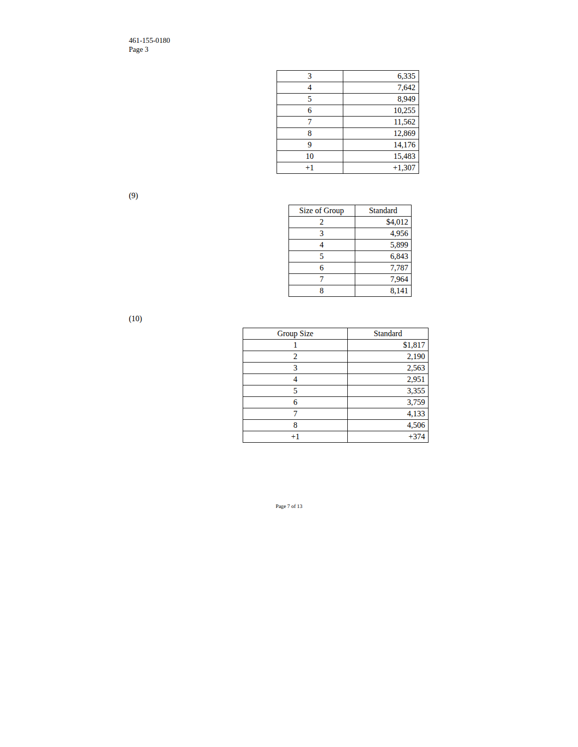461-155-0180
Page 3
| 3 | 6,335 |
| 4 | 7,642 |
| 5 | 8,949 |
| 6 | 10,255 |
| 7 | 11,562 |
| 8 | 12,869 |
| 9 | 14,176 |
| 10 | 15,483 |
| +1 | +1,307 |
(9)
| Size of Group | Standard |
| 2 | $4,012 |
| 3 | 4,956 |
| 4 | 5,899 |
| 5 | 6,843 |
| 6 | 7,787 |
| 7 | 7,964 |
| 8 | 8,141 |
(10)
| Group Size | Standard |
| 1 | $1,817 |
| 2 | 2,190 |
| 3 | 2,563 |
| 4 | 2,951 |
| 5 | 3,355 |
| 6 | 3,759 |
| 7 | 4,133 |
| 8 | 4,506 |
| +1 | +374 |
Page 7 of 13